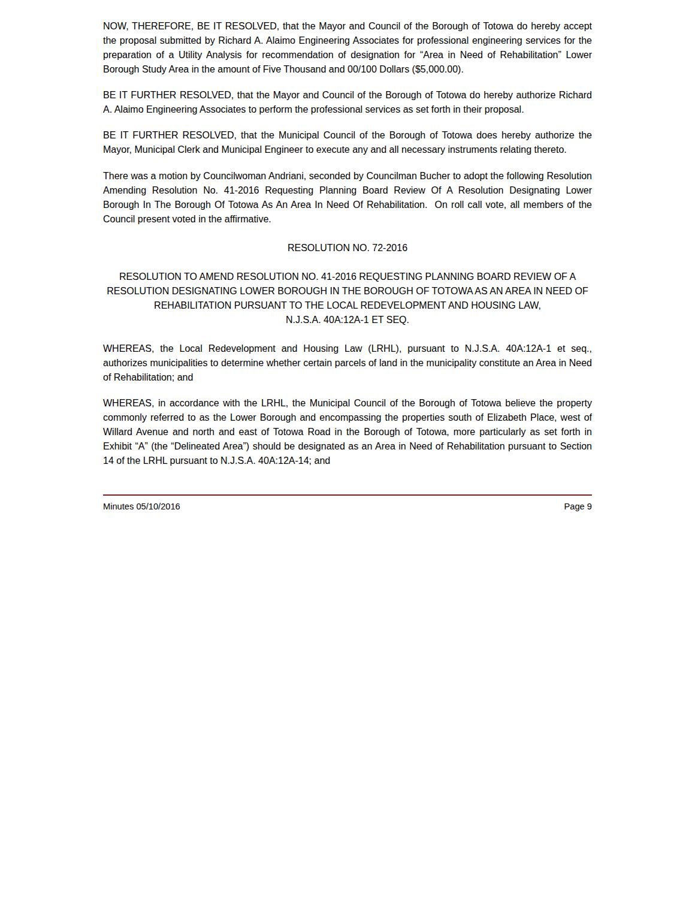NOW, THEREFORE, BE IT RESOLVED, that the Mayor and Council of the Borough of Totowa do hereby accept the proposal submitted by Richard A. Alaimo Engineering Associates for professional engineering services for the preparation of a Utility Analysis for recommendation of designation for “Area in Need of Rehabilitation” Lower Borough Study Area in the amount of Five Thousand and 00/100 Dollars ($5,000.00).
BE IT FURTHER RESOLVED, that the Mayor and Council of the Borough of Totowa do hereby authorize Richard A. Alaimo Engineering Associates to perform the professional services as set forth in their proposal.
BE IT FURTHER RESOLVED, that the Municipal Council of the Borough of Totowa does hereby authorize the Mayor, Municipal Clerk and Municipal Engineer to execute any and all necessary instruments relating thereto.
There was a motion by Councilwoman Andriani, seconded by Councilman Bucher to adopt the following Resolution Amending Resolution No. 41-2016 Requesting Planning Board Review Of A Resolution Designating Lower Borough In The Borough Of Totowa As An Area In Need Of Rehabilitation. On roll call vote, all members of the Council present voted in the affirmative.
RESOLUTION NO. 72-2016
RESOLUTION TO AMEND RESOLUTION NO. 41-2016 REQUESTING PLANNING BOARD REVIEW OF A RESOLUTION DESIGNATING LOWER BOROUGH IN THE BOROUGH OF TOTOWA AS AN AREA IN NEED OF REHABILITATION PURSUANT TO THE LOCAL REDEVELOPMENT AND HOUSING LAW,
N.J.S.A. 40A:12A-1 ET SEQ.
WHEREAS, the Local Redevelopment and Housing Law (LRHL), pursuant to N.J.S.A. 40A:12A-1 et seq., authorizes municipalities to determine whether certain parcels of land in the municipality constitute an Area in Need of Rehabilitation; and
WHEREAS, in accordance with the LRHL, the Municipal Council of the Borough of Totowa believe the property commonly referred to as the Lower Borough and encompassing the properties south of Elizabeth Place, west of Willard Avenue and north and east of Totowa Road in the Borough of Totowa, more particularly as set forth in Exhibit “A” (the “Delineated Area”) should be designated as an Area in Need of Rehabilitation pursuant to Section 14 of the LRHL pursuant to N.J.S.A. 40A:12A-14; and
Minutes 05/10/2016 Page 9